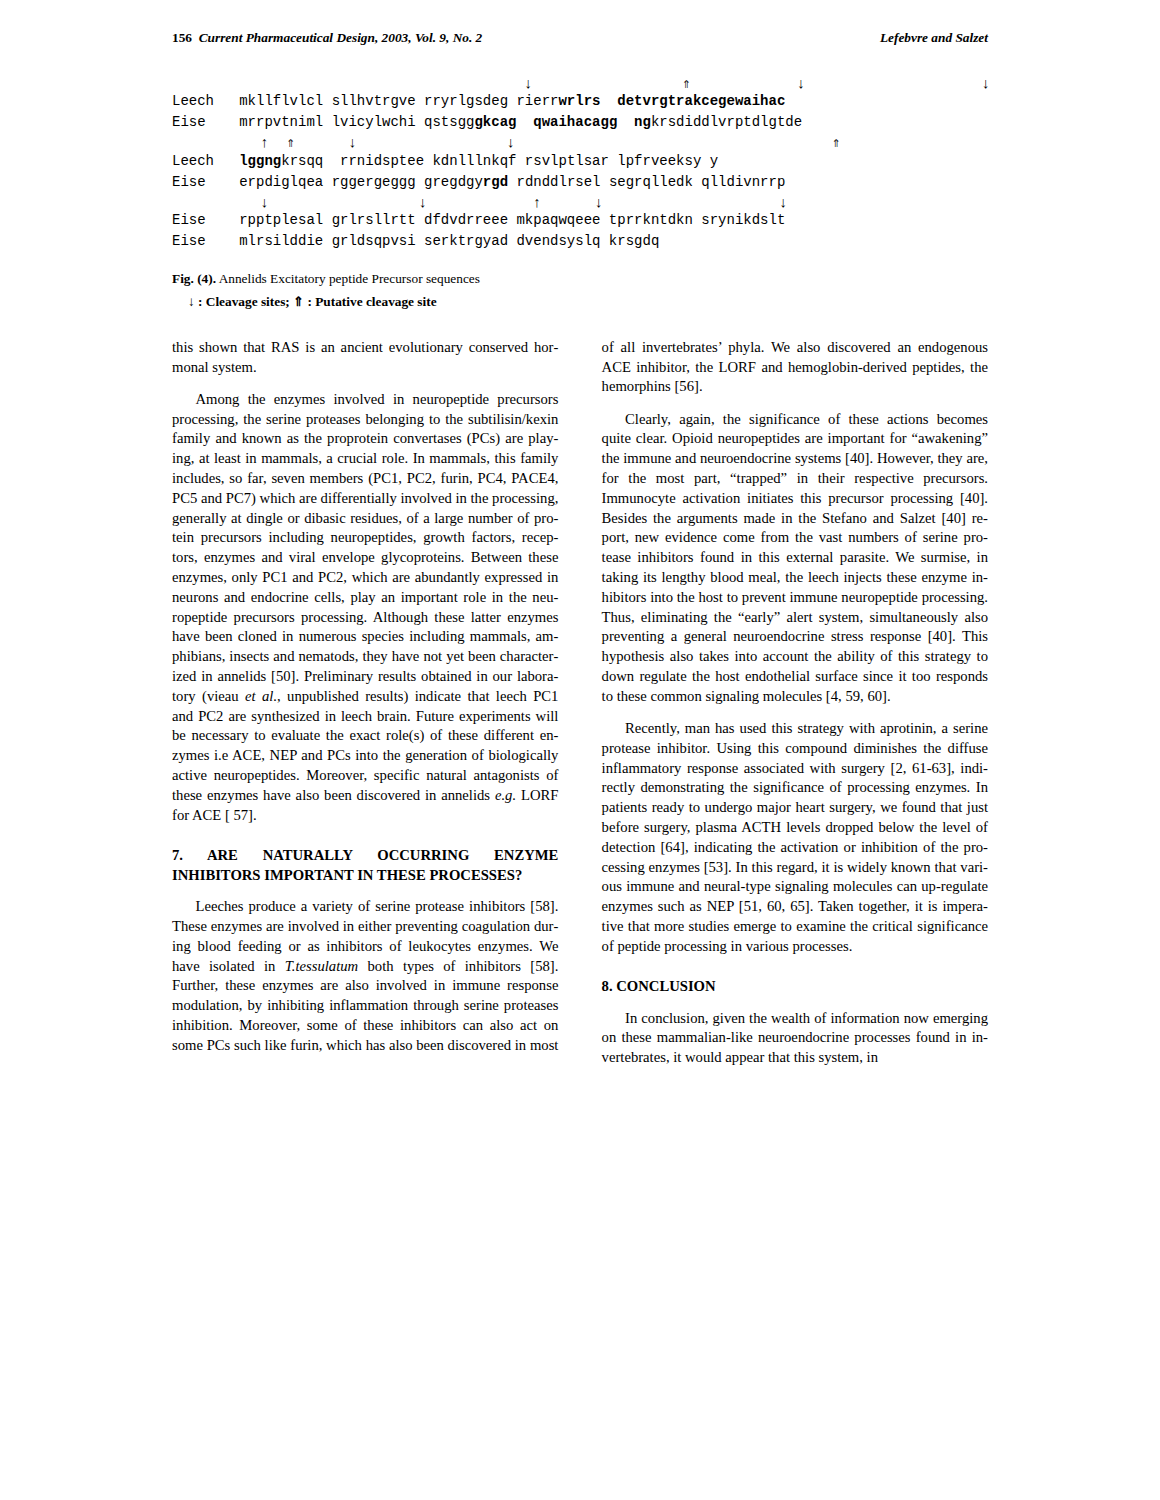156 Current Pharmaceutical Design, 2003, Vol. 9, No. 2 Lefebvre and Salzet
↓ ⇑ ↓ ↓
Leech   mkllflvlcl sllhvtrgve rryrlgsdeg rierrwrlrs  detvrgtrakcegewaihac
Eise    mrrpvtniml lvicylwchi qstsgggkcag  qwaihacagg  ngkrsdiddlvrptdlgtde
↑ ⇑ ↓ ↓ ⇑
Leech   lggngkrsqq  rrnidsptee kdnlllnkqf rsvlptlsar lpfrveeksy y
Eise    erpdiglqea rggergeggg gregdgyrgd rdnddlrsel segrqlledk qlldivnrrp
↓ ↓ ↑ ↓ ↓
Eise    rpptplesal grlrsllrtt dfdvdrreee mkpaqwqeee tprrkntdkn srynikdslt
Eise    mlrsilddie grldsqpvsi serktrgyad dvendsyslq krsgdq
Fig. (4). Annelids Excitatory peptide Precursor sequences
↓ : Cleavage sites; ⇑ : Putative cleavage site
this shown that RAS is an ancient evolutionary conserved hormonal system.
Among the enzymes involved in neuropeptide precursors processing, the serine proteases belonging to the subtilisin/kexin family and known as the proprotein convertases (PCs) are playing, at least in mammals, a crucial role. In mammals, this family includes, so far, seven members (PC1, PC2, furin, PC4, PACE4, PC5 and PC7) which are differentially involved in the processing, generally at dingle or dibasic residues, of a large number of protein precursors including neuropeptides, growth factors, receptors, enzymes and viral envelope glycoproteins. Between these enzymes, only PC1 and PC2, which are abundantly expressed in neurons and endocrine cells, play an important role in the neuropeptide precursors processing. Although these latter enzymes have been cloned in numerous species including mammals, amphibians, insects and nematods, they have not yet been characterized in annelids [50]. Preliminary results obtained in our laboratory (vieau et al., unpublished results) indicate that leech PC1 and PC2 are synthesized in leech brain. Future experiments will be necessary to evaluate the exact role(s) of these different enzymes i.e ACE, NEP and PCs into the generation of biologically active neuropeptides. Moreover, specific natural antagonists of these enzymes have also been discovered in annelids e.g. LORF for ACE [ 57].
7. ARE NATURALLY OCCURRING ENZYME INHIBITORS IMPORTANT IN THESE PROCESSES?
Leeches produce a variety of serine protease inhibitors [58]. These enzymes are involved in either preventing coagulation during blood feeding or as inhibitors of leukocytes enzymes. We have isolated in T.tessulatum both types of inhibitors [58]. Further, these enzymes are also involved in immune response modulation, by inhibiting inflammation through serine proteases inhibition. Moreover, some of these inhibitors can also act on some PCs such like furin, which has also been discovered in most of all invertebrates’ phyla. We also discovered an endogenous ACE inhibitor, the LORF and hemoglobin-derived peptides, the hemorphins [56].
Clearly, again, the significance of these actions becomes quite clear. Opioid neuropeptides are important for “awakening” the immune and neuroendocrine systems [40]. However, they are, for the most part, “trapped” in their respective precursors. Immunocyte activation initiates this precursor processing [40]. Besides the arguments made in the Stefano and Salzet [40] report, new evidence come from the vast numbers of serine protease inhibitors found in this external parasite. We surmise, in taking its lengthy blood meal, the leech injects these enzyme inhibitors into the host to prevent immune neuropeptide processing. Thus, eliminating the “early” alert system, simultaneously also preventing a general neuroendocrine stress response [40]. This hypothesis also takes into account the ability of this strategy to down regulate the host endothelial surface since it too responds to these common signaling molecules [4, 59, 60].
Recently, man has used this strategy with aprotinin, a serine protease inhibitor. Using this compound diminishes the diffuse inflammatory response associated with surgery [2, 61-63], indirectly demonstrating the significance of processing enzymes. In patients ready to undergo major heart surgery, we found that just before surgery, plasma ACTH levels dropped below the level of detection [64], indicating the activation or inhibition of the processing enzymes [53]. In this regard, it is widely known that various immune and neural-type signaling molecules can up-regulate enzymes such as NEP [51, 60, 65]. Taken together, it is imperative that more studies emerge to examine the critical significance of peptide processing in various processes.
8. CONCLUSION
In conclusion, given the wealth of information now emerging on these mammalian-like neuroendocrine processes found in invertebrates, it would appear that this system, in